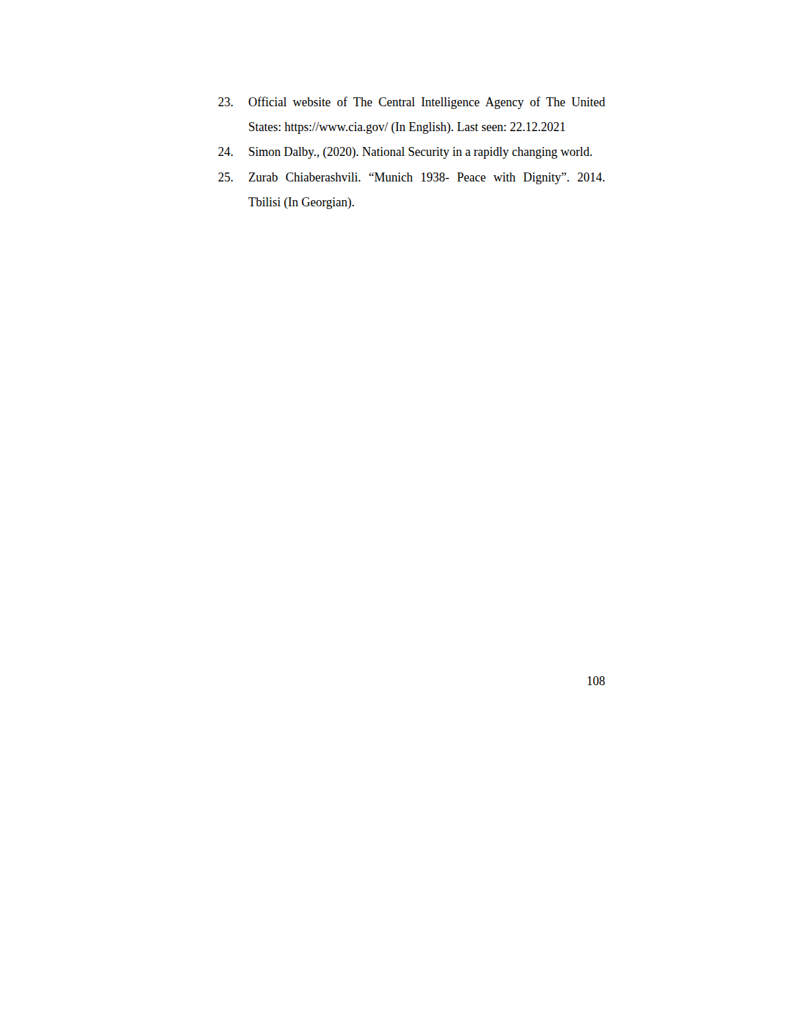23. Official website of The Central Intelligence Agency of The United States: https://www.cia.gov/ (In English). Last seen: 22.12.2021
24. Simon Dalby., (2020). National Security in a rapidly changing world.
25. Zurab Chiaberashvili. “Munich 1938- Peace with Dignity”. 2014. Tbilisi (In Georgian).
108